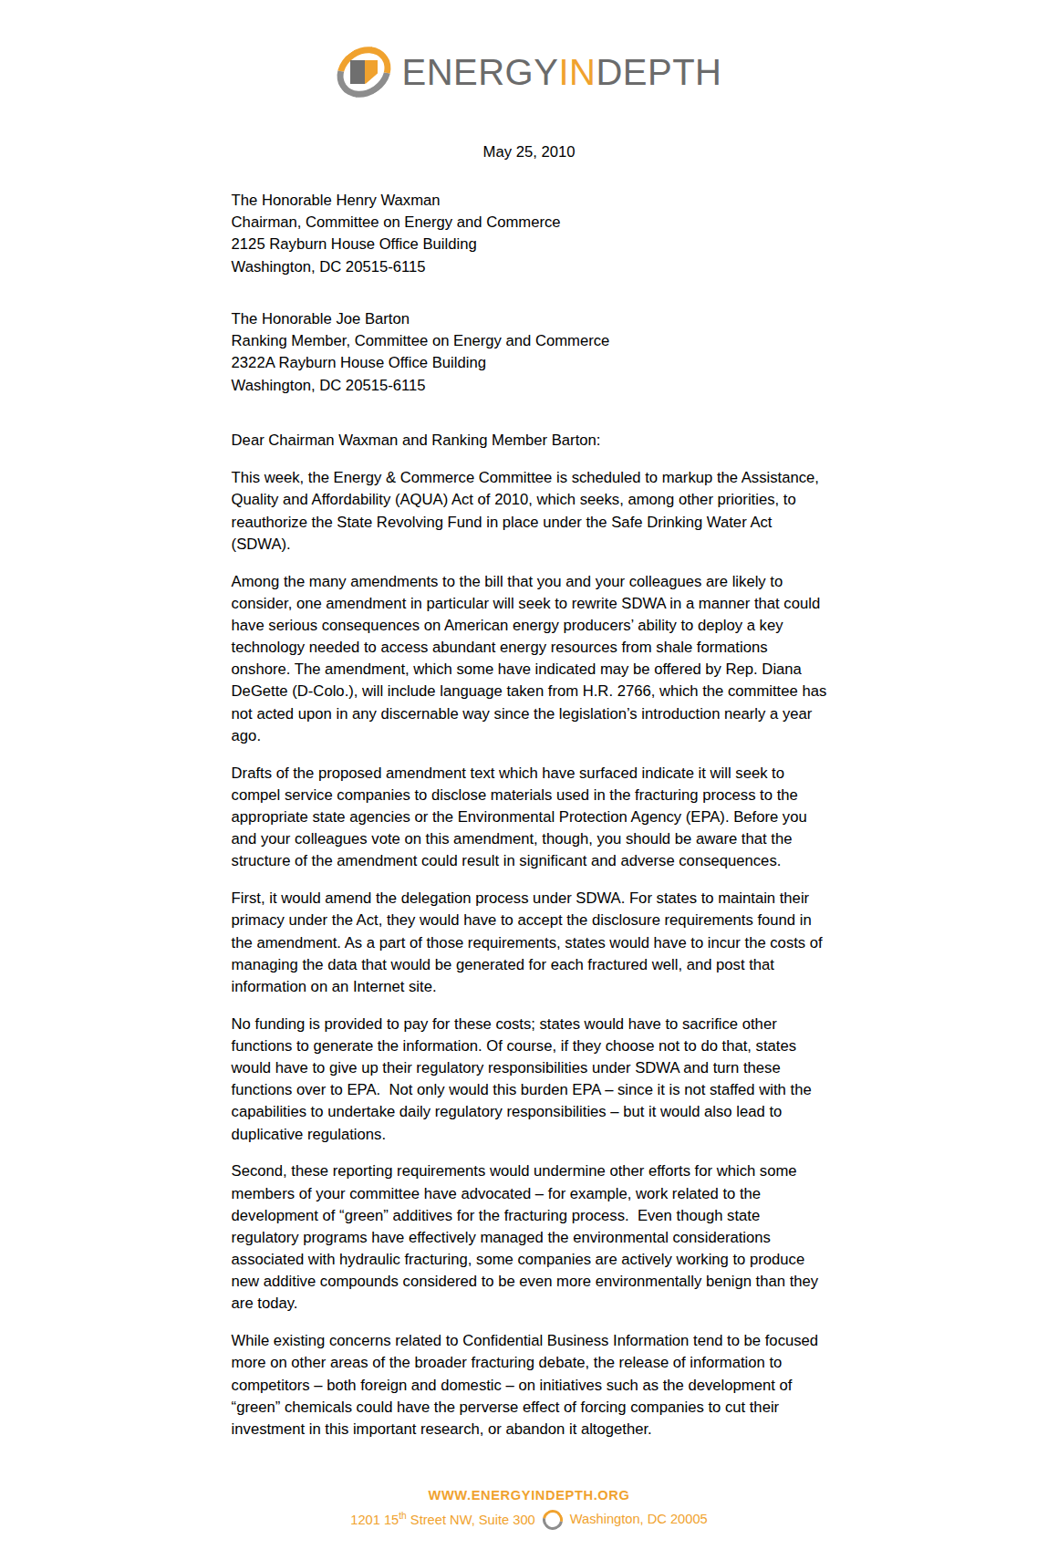ENERGY IN DEPTH
May 25, 2010
The Honorable Henry Waxman
Chairman, Committee on Energy and Commerce
2125 Rayburn House Office Building
Washington, DC 20515-6115
The Honorable Joe Barton
Ranking Member, Committee on Energy and Commerce
2322A Rayburn House Office Building
Washington, DC 20515-6115
Dear Chairman Waxman and Ranking Member Barton:
This week, the Energy & Commerce Committee is scheduled to markup the Assistance, Quality and Affordability (AQUA) Act of 2010, which seeks, among other priorities, to reauthorize the State Revolving Fund in place under the Safe Drinking Water Act (SDWA).
Among the many amendments to the bill that you and your colleagues are likely to consider, one amendment in particular will seek to rewrite SDWA in a manner that could have serious consequences on American energy producers’ ability to deploy a key technology needed to access abundant energy resources from shale formations onshore. The amendment, which some have indicated may be offered by Rep. Diana DeGette (D-Colo.), will include language taken from H.R. 2766, which the committee has not acted upon in any discernable way since the legislation’s introduction nearly a year ago.
Drafts of the proposed amendment text which have surfaced indicate it will seek to compel service companies to disclose materials used in the fracturing process to the appropriate state agencies or the Environmental Protection Agency (EPA). Before you and your colleagues vote on this amendment, though, you should be aware that the structure of the amendment could result in significant and adverse consequences.
First, it would amend the delegation process under SDWA. For states to maintain their primacy under the Act, they would have to accept the disclosure requirements found in the amendment. As a part of those requirements, states would have to incur the costs of managing the data that would be generated for each fractured well, and post that information on an Internet site.
No funding is provided to pay for these costs; states would have to sacrifice other functions to generate the information. Of course, if they choose not to do that, states would have to give up their regulatory responsibilities under SDWA and turn these functions over to EPA. Not only would this burden EPA – since it is not staffed with the capabilities to undertake daily regulatory responsibilities – but it would also lead to duplicative regulations.
Second, these reporting requirements would undermine other efforts for which some members of your committee have advocated – for example, work related to the development of “green” additives for the fracturing process. Even though state regulatory programs have effectively managed the environmental considerations associated with hydraulic fracturing, some companies are actively working to produce new additive compounds considered to be even more environmentally benign than they are today.
While existing concerns related to Confidential Business Information tend to be focused more on other areas of the broader fracturing debate, the release of information to competitors – both foreign and domestic – on initiatives such as the development of “green” chemicals could have the perverse effect of forcing companies to cut their investment in this important research, or abandon it altogether.
WWW.ENERGYINDEPTH.ORG
1201 15th Street NW, Suite 300 Washington, DC 20005